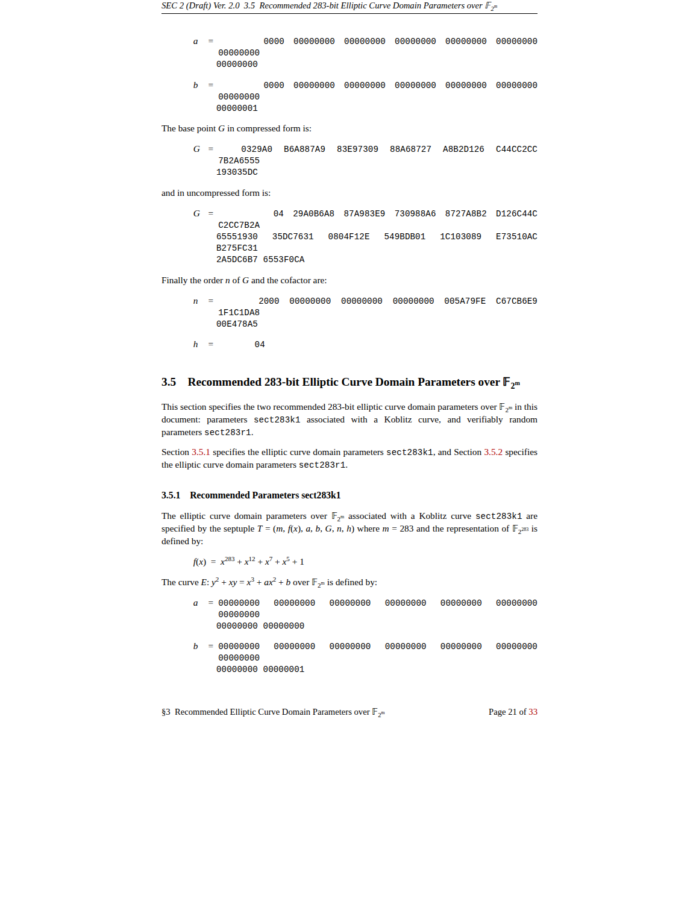SEC 2 (Draft) Ver. 2.0 3.5 Recommended 283-bit Elliptic Curve Domain Parameters over 𝔽2m
a = 0000 00000000 00000000 00000000 00000000 00000000 00000000
00000000
b = 0000 00000000 00000000 00000000 00000000 00000000 00000000
00000001
The base point G in compressed form is:
G = 0329A0 B6A887A9 83E97309 88A68727 A8B2D126 C44CC2CC 7B2A6555
193035DC
and in uncompressed form is:
G = 04 29A0B6A8 87A983E9 730988A6 8727A8B2 D126C44C C2CC7B2A
65551930 35DC7631 0804F12E 549BDB01 1C103089 E73510AC B275FC31
2A5DC6B7 6553F0CA
Finally the order n of G and the cofactor are:
n = 2000 00000000 00000000 00000000 005A79FE C67CB6E9 1F1C1DA8
00E478A5
h = 04
3.5 Recommended 283-bit Elliptic Curve Domain Parameters over 𝔽2m
This section specifies the two recommended 283-bit elliptic curve domain parameters over 𝔽2m in this document: parameters sect283k1 associated with a Koblitz curve, and verifiably random parameters sect283r1.
Section 3.5.1 specifies the elliptic curve domain parameters sect283k1, and Section 3.5.2 specifies the elliptic curve domain parameters sect283r1.
3.5.1 Recommended Parameters sect283k1
The elliptic curve domain parameters over 𝔽2m associated with a Koblitz curve sect283k1 are specified by the septuple T = (m, f(x), a, b, G, n, h) where m = 283 and the representation of 𝔽2283 is defined by:
f(x) = x283 + x12 + x7 + x5 + 1
The curve E: y2 + xy = x3 + ax2 + b over 𝔽2m is defined by:
a = 00000000 00000000 00000000 00000000 00000000 00000000 00000000
00000000 00000000
b = 00000000 00000000 00000000 00000000 00000000 00000000 00000000
00000000 00000001
§3 Recommended Elliptic Curve Domain Parameters over 𝔽2m
Page 21 of 33